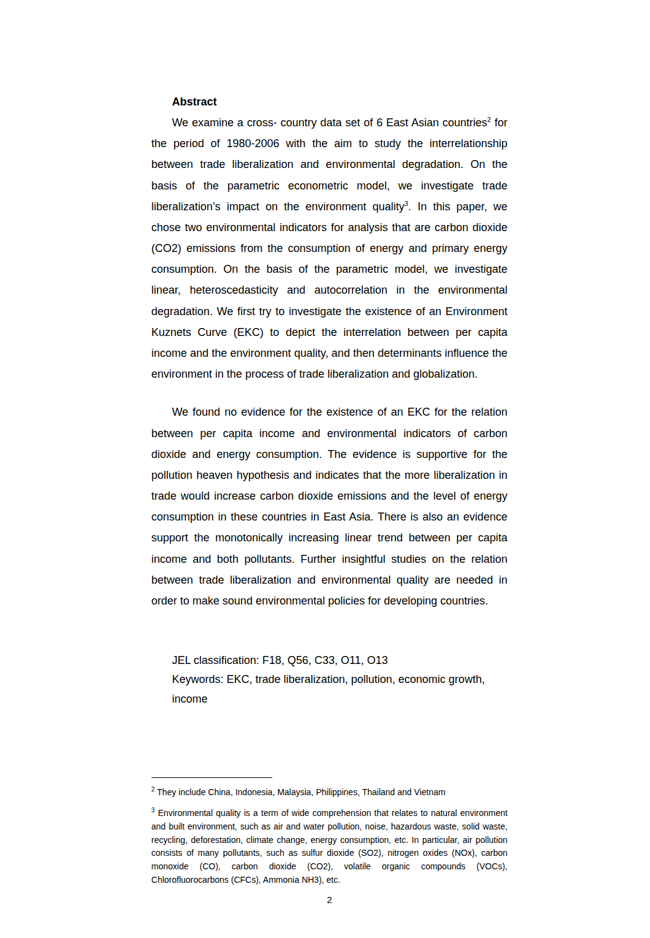Abstract
We examine a cross- country data set of 6 East Asian countries2 for the period of 1980-2006 with the aim to study the interrelationship between trade liberalization and environmental degradation. On the basis of the parametric econometric model, we investigate trade liberalization’s impact on the environment quality3. In this paper, we chose two environmental indicators for analysis that are carbon dioxide (CO2) emissions from the consumption of energy and primary energy consumption. On the basis of the parametric model, we investigate linear, heteroscedasticity and autocorrelation in the environmental degradation. We first try to investigate the existence of an Environment Kuznets Curve (EKC) to depict the interrelation between per capita income and the environment quality, and then determinants influence the environment in the process of trade liberalization and globalization.
We found no evidence for the existence of an EKC for the relation between per capita income and environmental indicators of carbon dioxide and energy consumption. The evidence is supportive for the pollution heaven hypothesis and indicates that the more liberalization in trade would increase carbon dioxide emissions and the level of energy consumption in these countries in East Asia. There is also an evidence support the monotonically increasing linear trend between per capita income and both pollutants. Further insightful studies on the relation between trade liberalization and environmental quality are needed in order to make sound environmental policies for developing countries.
JEL classification: F18, Q56, C33, O11, O13
Keywords: EKC, trade liberalization, pollution, economic growth, income
2 They include China, Indonesia, Malaysia, Philippines, Thailand and Vietnam
3 Environmental quality is a term of wide comprehension that relates to natural environment and built environment, such as air and water pollution, noise, hazardous waste, solid waste, recycling, deforestation, climate change, energy consumption, etc. In particular, air pollution consists of many pollutants, such as sulfur dioxide (SO2), nitrogen oxides (NOx), carbon monoxide (CO), carbon dioxide (CO2), volatile organic compounds (VOCs), Chlorofluorocarbons (CFCs), Ammonia NH3), etc.
2